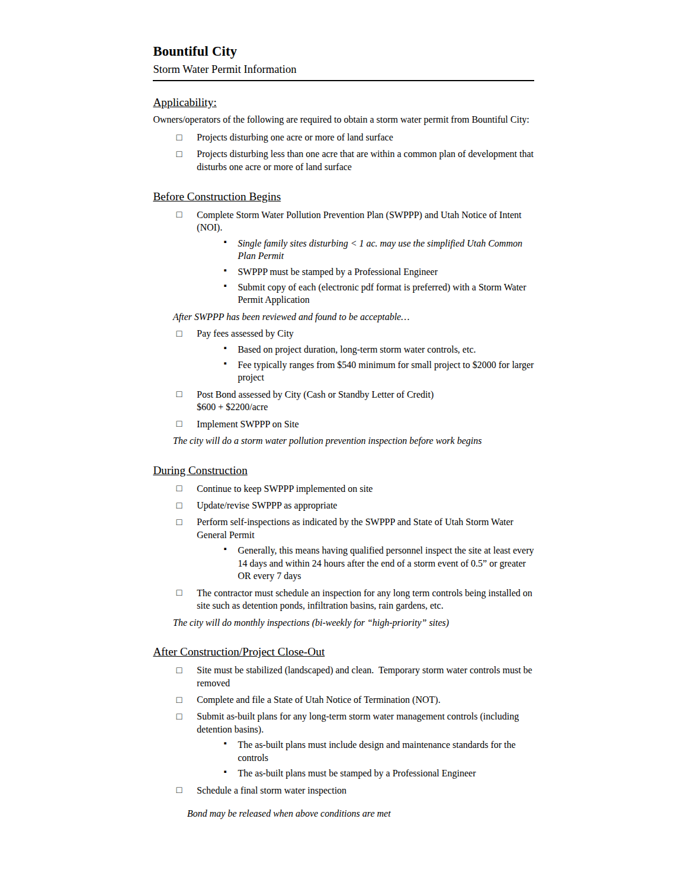Bountiful City
Storm Water Permit Information
Applicability:
Owners/operators of the following are required to obtain a storm water permit from Bountiful City:
Projects disturbing one acre or more of land surface
Projects disturbing less than one acre that are within a common plan of development that disturbs one acre or more of land surface
Before Construction Begins
Complete Storm Water Pollution Prevention Plan (SWPPP) and Utah Notice of Intent (NOI).
Single family sites disturbing < 1 ac. may use the simplified Utah Common Plan Permit
SWPPP must be stamped by a Professional Engineer
Submit copy of each (electronic pdf format is preferred) with a Storm Water Permit Application
After SWPPP has been reviewed and found to be acceptable…
Pay fees assessed by City
Based on project duration, long-term storm water controls, etc.
Fee typically ranges from $540 minimum for small project to $2000 for larger project
Post Bond assessed by City (Cash or Standby Letter of Credit)
$600 + $2200/acre
Implement SWPPP on Site
The city will do a storm water pollution prevention inspection before work begins
During Construction
Continue to keep SWPPP implemented on site
Update/revise SWPPP as appropriate
Perform self-inspections as indicated by the SWPPP and State of Utah Storm Water General Permit
Generally, this means having qualified personnel inspect the site at least every 14 days and within 24 hours after the end of a storm event of 0.5” or greater OR every 7 days
The contractor must schedule an inspection for any long term controls being installed on site such as detention ponds, infiltration basins, rain gardens, etc.
The city will do monthly inspections (bi-weekly for “high-priority” sites)
After Construction/Project Close-Out
Site must be stabilized (landscaped) and clean. Temporary storm water controls must be removed
Complete and file a State of Utah Notice of Termination (NOT).
Submit as-built plans for any long-term storm water management controls (including detention basins).
The as-built plans must include design and maintenance standards for the controls
The as-built plans must be stamped by a Professional Engineer
Schedule a final storm water inspection
Bond may be released when above conditions are met